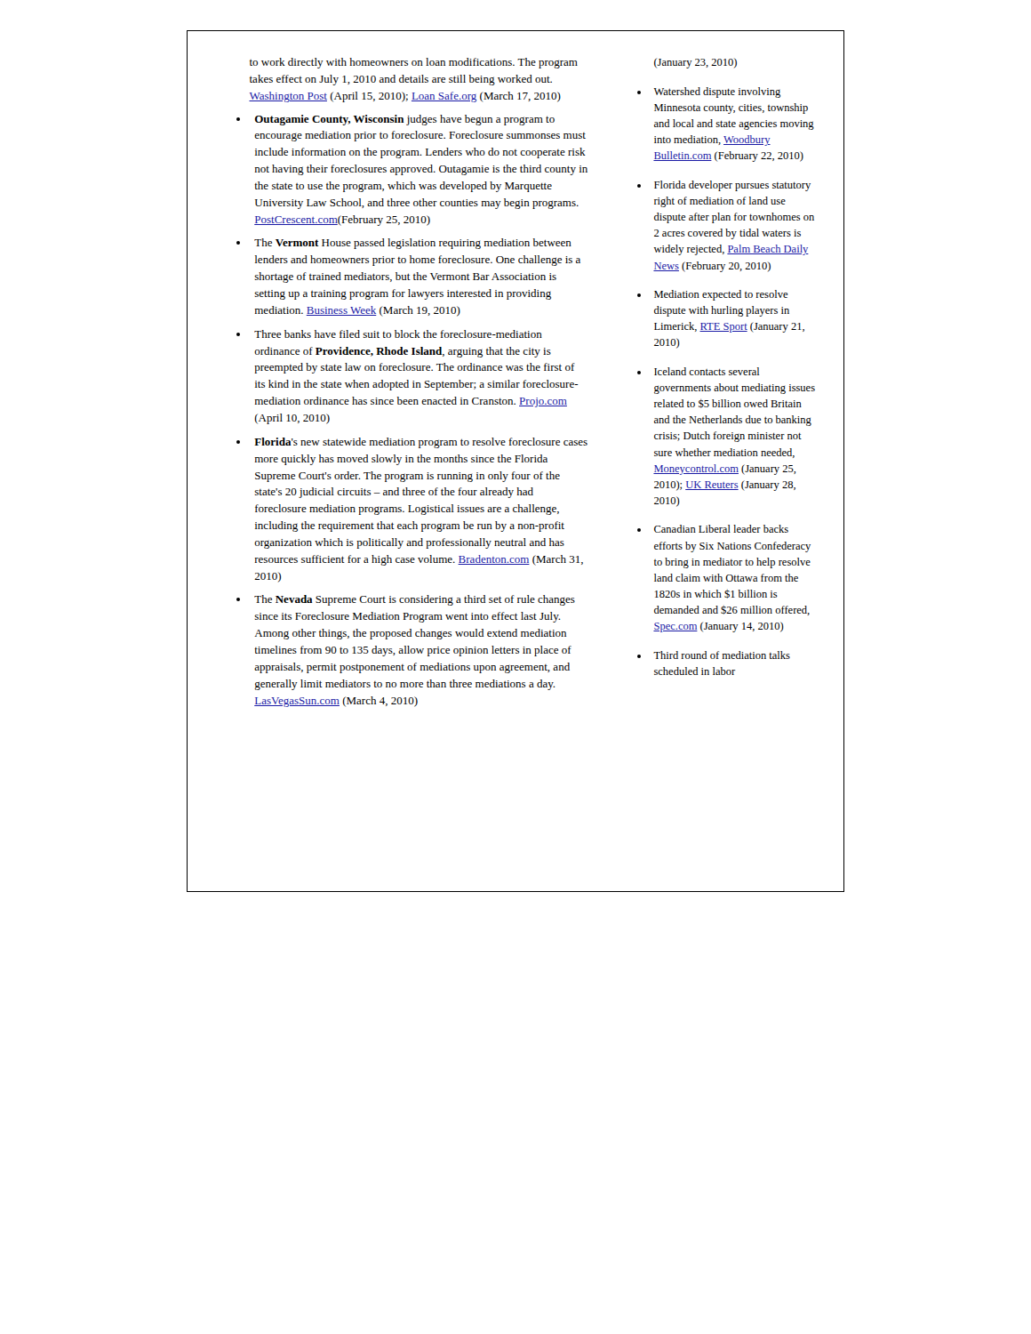to work directly with homeowners on loan modifications. The program takes effect on July 1, 2010 and details are still being worked out. Washington Post (April 15, 2010); Loan Safe.org (March 17, 2010)
Outagamie County, Wisconsin judges have begun a program to encourage mediation prior to foreclosure. Foreclosure summonses must include information on the program. Lenders who do not cooperate risk not having their foreclosures approved. Outagamie is the third county in the state to use the program, which was developed by Marquette University Law School, and three other counties may begin programs. PostCrescent.com(February 25, 2010)
The Vermont House passed legislation requiring mediation between lenders and homeowners prior to home foreclosure. One challenge is a shortage of trained mediators, but the Vermont Bar Association is setting up a training program for lawyers interested in providing mediation. Business Week (March 19, 2010)
Three banks have filed suit to block the foreclosure-mediation ordinance of Providence, Rhode Island, arguing that the city is preempted by state law on foreclosure. The ordinance was the first of its kind in the state when adopted in September; a similar foreclosure-mediation ordinance has since been enacted in Cranston. Projo.com (April 10, 2010)
Florida's new statewide mediation program to resolve foreclosure cases more quickly has moved slowly in the months since the Florida Supreme Court's order. The program is running in only four of the state's 20 judicial circuits – and three of the four already had foreclosure mediation programs. Logistical issues are a challenge, including the requirement that each program be run by a non-profit organization which is politically and professionally neutral and has resources sufficient for a high case volume. Bradenton.com (March 31, 2010)
The Nevada Supreme Court is considering a third set of rule changes since its Foreclosure Mediation Program went into effect last July. Among other things, the proposed changes would extend mediation timelines from 90 to 135 days, allow price opinion letters in place of appraisals, permit postponement of mediations upon agreement, and generally limit mediators to no more than three mediations a day. LasVegasSun.com (March 4, 2010)
(January 23, 2010)
Watershed dispute involving Minnesota county, cities, township and local and state agencies moving into mediation, Woodbury Bulletin.com (February 22, 2010)
Florida developer pursues statutory right of mediation of land use dispute after plan for townhomes on 2 acres covered by tidal waters is widely rejected, Palm Beach Daily News (February 20, 2010)
Mediation expected to resolve dispute with hurling players in Limerick, RTE Sport (January 21, 2010)
Iceland contacts several governments about mediating issues related to $5 billion owed Britain and the Netherlands due to banking crisis; Dutch foreign minister not sure whether mediation needed, Moneycontrol.com (January 25, 2010); UK Reuters (January 28, 2010)
Canadian Liberal leader backs efforts by Six Nations Confederacy to bring in mediator to help resolve land claim with Ottawa from the 1820s in which $1 billion is demanded and $26 million offered, Spec.com (January 14, 2010)
Third round of mediation talks scheduled in labor